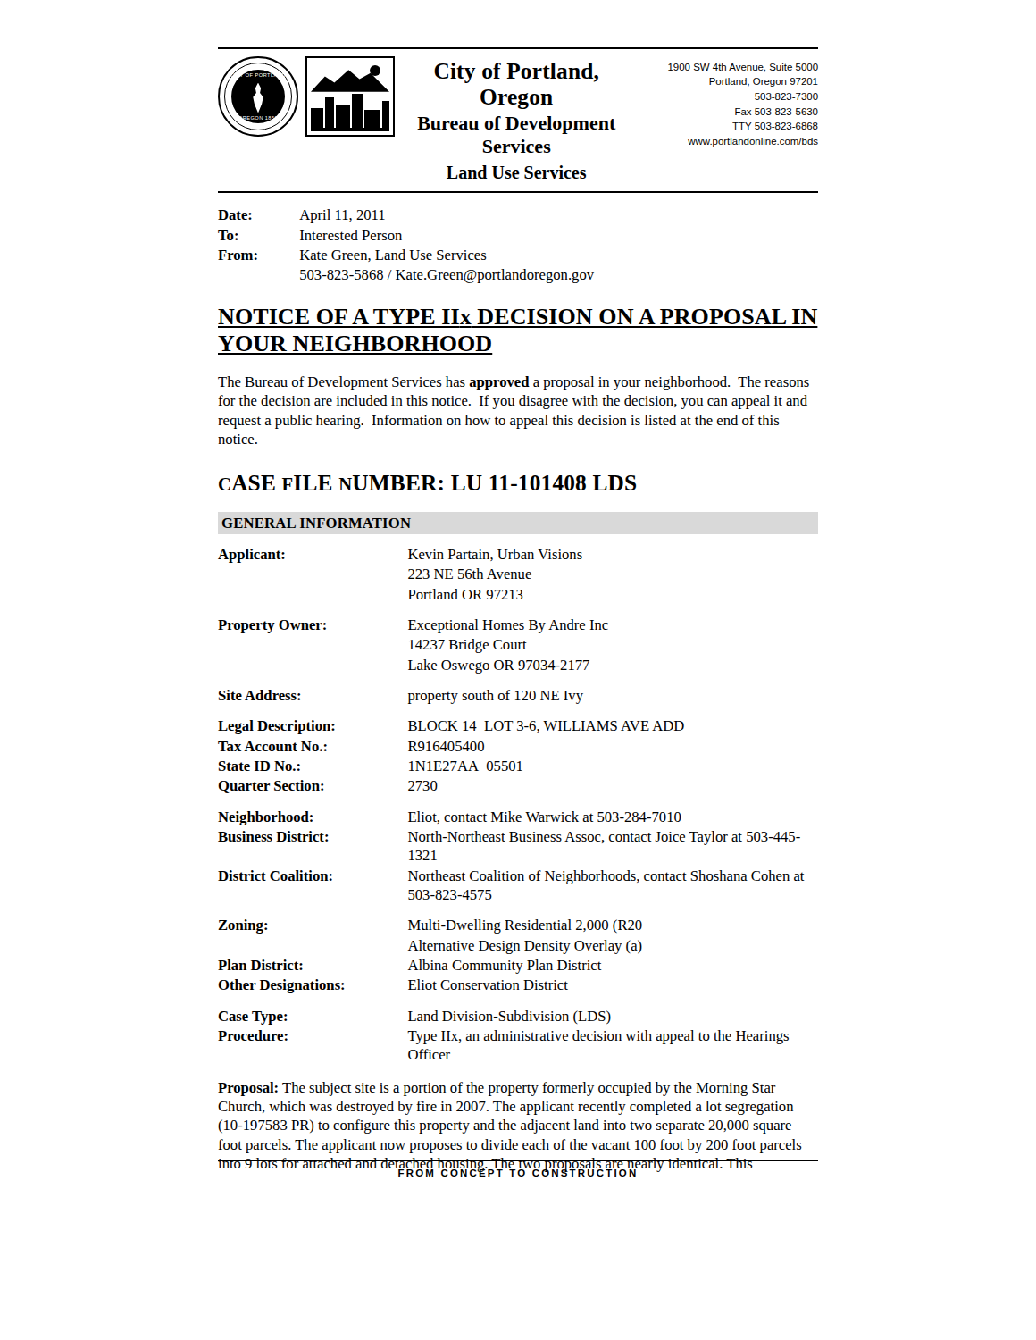CITY OF PORTLAND
OREGON 1851
City of Portland, Oregon
Bureau of Development Services
Land Use Services
1900 SW 4th Avenue, Suite 5000
Portland, Oregon 97201
503-823-7300
Fax 503-823-5630
TTY 503-823-6868
www.portlandonline.com/bds
| Date: | April 11, 2011 |
| To: | Interested Person |
| From: | Kate Green, Land Use Services |
| | 503-823-5868 / Kate.Green@portlandoregon.gov |
NOTICE OF A TYPE IIx DECISION ON A PROPOSAL IN YOUR NEIGHBORHOOD
The Bureau of Development Services has approved a proposal in your neighborhood. The reasons for the decision are included in this notice. If you disagree with the decision, you can appeal it and request a public hearing. Information on how to appeal this decision is listed at the end of this notice.
CASE FILE NUMBER: LU 11-101408 LDS
GENERAL INFORMATION
| Applicant: | Kevin Partain, Urban Visions |
| | 223 NE 56th Avenue |
| | Portland OR 97213 |
| Property Owner: | Exceptional Homes By Andre Inc |
| | 14237 Bridge Court |
| | Lake Oswego OR 97034-2177 |
| Site Address: | property south of 120 NE Ivy |
| Legal Description: | BLOCK 14 LOT 3-6, WILLIAMS AVE ADD |
| Tax Account No.: | R916405400 |
| State ID No.: | 1N1E27AA 05501 |
| Quarter Section: | 2730 |
| Neighborhood: | Eliot, contact Mike Warwick at 503-284-7010 |
| Business District: | North-Northeast Business Assoc, contact Joice Taylor at 503-445-1321 |
| District Coalition: | Northeast Coalition of Neighborhoods, contact Shoshana Cohen at 503-823-4575 |
| Zoning: | Multi-Dwelling Residential 2,000 (R20 |
| | Alternative Design Density Overlay (a) |
| Plan District: | Albina Community Plan District |
| Other Designations: | Eliot Conservation District |
| Case Type: | Land Division-Subdivision (LDS) |
| Procedure: | Type IIx, an administrative decision with appeal to the Hearings Officer |
Proposal: The subject site is a portion of the property formerly occupied by the Morning Star Church, which was destroyed by fire in 2007. The applicant recently completed a lot segregation (10-197583 PR) to configure this property and the adjacent land into two separate 20,000 square foot parcels. The applicant now proposes to divide each of the vacant 100 foot by 200 foot parcels into 9 lots for attached and detached housing. The two proposals are nearly identical. This
FROM CONCEPT TO CONSTRUCTION